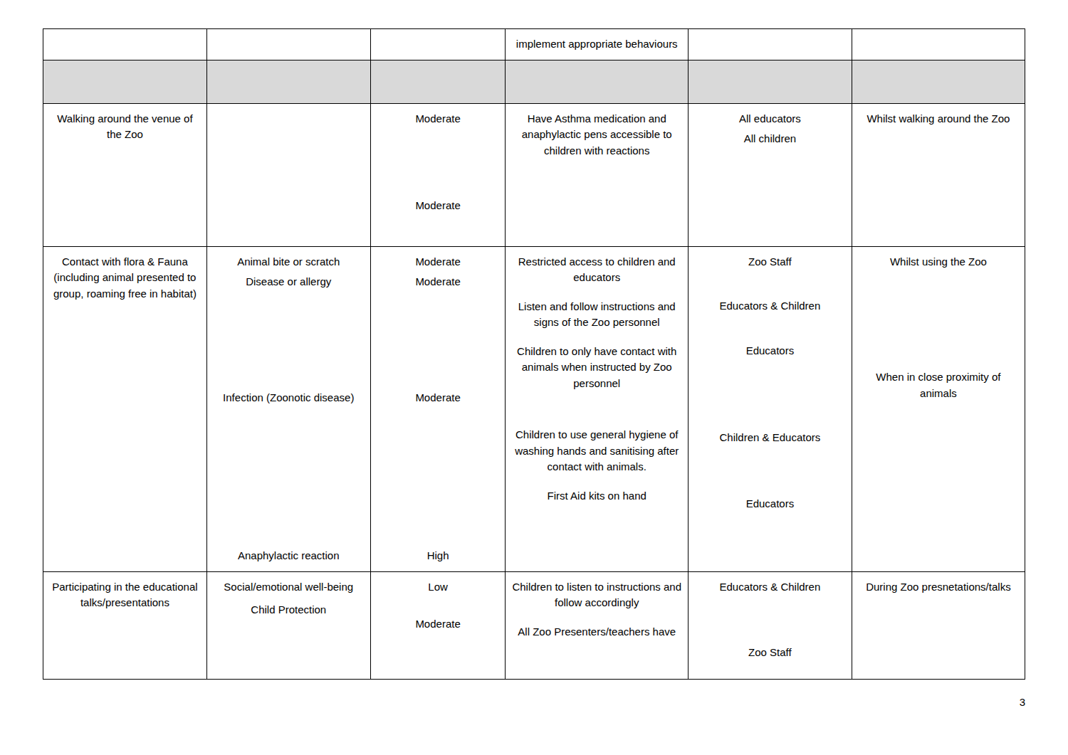| | | | implement appropriate behaviours | | |
| Walking around the venue of the Zoo | | Moderate Moderate | Have Asthma medication and anaphylactic pens accessible to children with reactions | All educators All children | Whilst walking around the Zoo |
| Contact with flora & Fauna (including animal presented to group, roaming free in habitat) | Animal bite or scratch Disease or allergy Infection (Zoonotic disease) Anaphylactic reaction | Moderate Moderate Moderate High | Restricted access to children and educators Listen and follow instructions and signs of the Zoo personnel Children to only have contact with animals when instructed by Zoo personnel Children to use general hygiene of washing hands and sanitising after contact with animals. First Aid kits on hand | Zoo Staff Educators & Children Educators Children & Educators Educators | Whilst using the Zoo When in close proximity of animals |
| Participating in the educational talks/presentations | Social/emotional well-being Child Protection | Low Moderate | Children to listen to instructions and follow accordingly All Zoo Presenters/teachers have | Educators & Children Zoo Staff | During Zoo presnetations/talks |
3